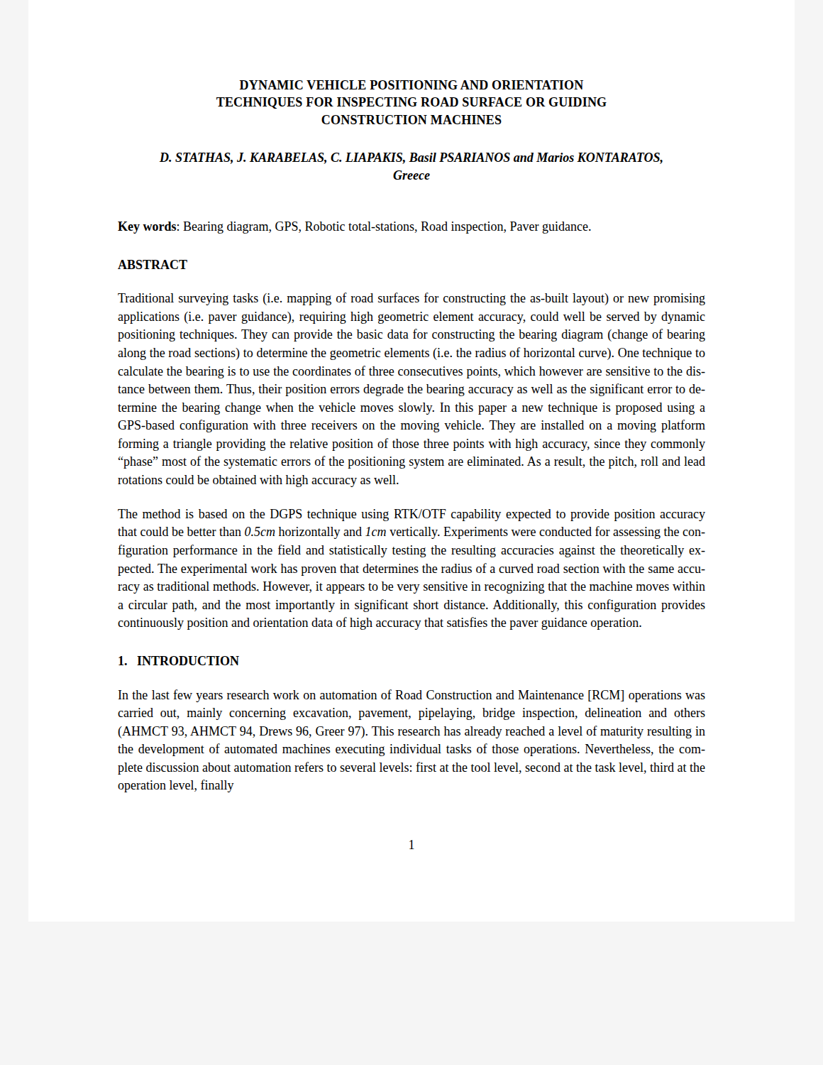Dynamic Vehicle Positioning and Orientation
Techniques for Inspecting Road Surface or Guiding
Construction Machines
D. STATHAS, J. KARABELAS, C. LIAPAKIS, Basil PSARIANOS and Marios KONTARATOS, Greece
Key words: Bearing diagram, GPS, Robotic total-stations, Road inspection, Paver guidance.
Abstract
Traditional surveying tasks (i.e. mapping of road surfaces for constructing the as-built layout) or new promising applications (i.e. paver guidance), requiring high geometric element accuracy, could well be served by dynamic positioning techniques. They can provide the basic data for constructing the bearing diagram (change of bearing along the road sections) to determine the geometric elements (i.e. the radius of horizontal curve). One technique to calculate the bearing is to use the coordinates of three consecutives points, which however are sensitive to the distance between them. Thus, their position errors degrade the bearing accuracy as well as the significant error to determine the bearing change when the vehicle moves slowly. In this paper a new technique is proposed using a GPS-based configuration with three receivers on the moving vehicle. They are installed on a moving platform forming a triangle providing the relative position of those three points with high accuracy, since they commonly “phase” most of the systematic errors of the positioning system are eliminated. As a result, the pitch, roll and lead rotations could be obtained with high accuracy as well.
The method is based on the DGPS technique using RTK/OTF capability expected to provide position accuracy that could be better than 0.5cm horizontally and 1cm vertically. Experiments were conducted for assessing the configuration performance in the field and statistically testing the resulting accuracies against the theoretically expected. The experimental work has proven that determines the radius of a curved road section with the same accuracy as traditional methods. However, it appears to be very sensitive in recognizing that the machine moves within a circular path, and the most importantly in significant short distance. Additionally, this configuration provides continuously position and orientation data of high accuracy that satisfies the paver guidance operation.
1. Introduction
In the last few years research work on automation of Road Construction and Maintenance [RCM] operations was carried out, mainly concerning excavation, pavement, pipelaying, bridge inspection, delineation and others (AHMCT 93, AHMCT 94, Drews 96, Greer 97). This research has already reached a level of maturity resulting in the development of automated machines executing individual tasks of those operations. Nevertheless, the complete discussion about automation refers to several levels: first at the tool level, second at the task level, third at the operation level, finally
1